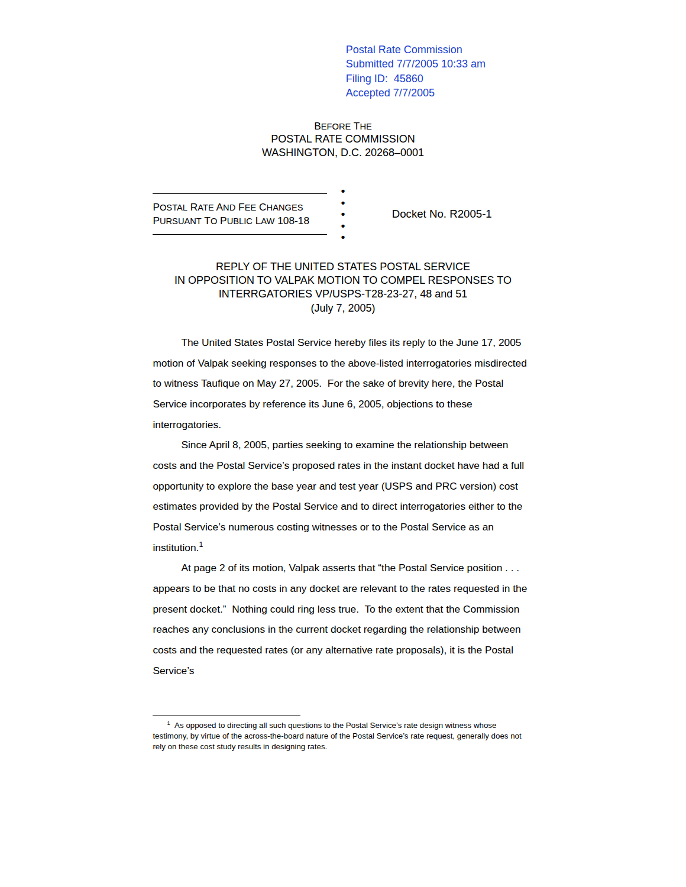Postal Rate Commission
Submitted 7/7/2005 10:33 am
Filing ID: 45860
Accepted 7/7/2005
BEFORE THE
POSTAL RATE COMMISSION
WASHINGTON, D.C. 20268–0001
| P OSTAL R ATE A ND F EE C HANGES P URSUANT T O P UBLIC L AW 108-18 | • • • • • | Docket No. R2005-1 |
REPLY OF THE UNITED STATES POSTAL SERVICE
IN OPPOSITION TO VALPAK MOTION TO COMPEL RESPONSES TO
INTERRGATORIES VP/USPS-T28-23-27, 48 and 51
(July 7, 2005)
The United States Postal Service hereby files its reply to the June 17, 2005 motion of Valpak seeking responses to the above-listed interrogatories misdirected to witness Taufique on May 27, 2005. For the sake of brevity here, the Postal Service incorporates by reference its June 6, 2005, objections to these interrogatories.
Since April 8, 2005, parties seeking to examine the relationship between costs and the Postal Service’s proposed rates in the instant docket have had a full opportunity to explore the base year and test year (USPS and PRC version) cost estimates provided by the Postal Service and to direct interrogatories either to the Postal Service’s numerous costing witnesses or to the Postal Service as an institution.1
At page 2 of its motion, Valpak asserts that “the Postal Service position . . . appears to be that no costs in any docket are relevant to the rates requested in the present docket.” Nothing could ring less true. To the extent that the Commission reaches any conclusions in the current docket regarding the relationship between costs and the requested rates (or any alternative rate proposals), it is the Postal Service’s
1 As opposed to directing all such questions to the Postal Service’s rate design witness whose testimony, by virtue of the across-the-board nature of the Postal Service’s rate request, generally does not rely on these cost study results in designing rates.